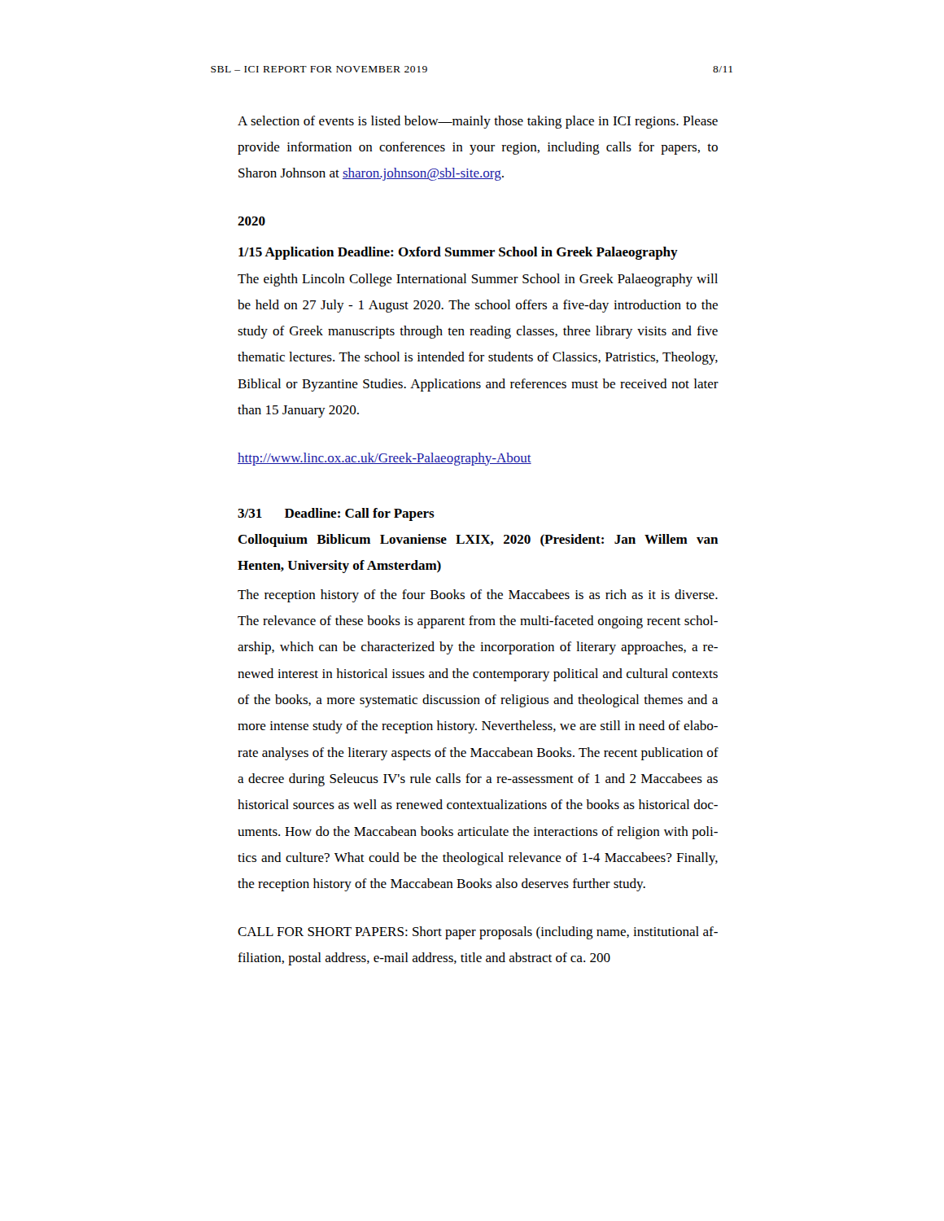SBL – ICI Report for November 2019 8/11
A selection of events is listed below—mainly those taking place in ICI regions. Please provide information on conferences in your region, including calls for papers, to Sharon Johnson at sharon.johnson@sbl-site.org.
2020
1/15 Application Deadline: Oxford Summer School in Greek Palaeography
The eighth Lincoln College International Summer School in Greek Palaeography will be held on 27 July - 1 August 2020. The school offers a five-day introduction to the study of Greek manuscripts through ten reading classes, three library visits and five thematic lectures. The school is intended for students of Classics, Patristics, Theology, Biblical or Byzantine Studies. Applications and references must be received not later than 15 January 2020.
http://www.linc.ox.ac.uk/Greek-Palaeography-About
3/31 Deadline: Call for Papers
Colloquium Biblicum Lovaniense LXIX, 2020 (President: Jan Willem van Henten, University of Amsterdam)
The reception history of the four Books of the Maccabees is as rich as it is diverse. The relevance of these books is apparent from the multi-faceted ongoing recent scholarship, which can be characterized by the incorporation of literary approaches, a renewed interest in historical issues and the contemporary political and cultural contexts of the books, a more systematic discussion of religious and theological themes and a more intense study of the reception history. Nevertheless, we are still in need of elaborate analyses of the literary aspects of the Maccabean Books. The recent publication of a decree during Seleucus IV's rule calls for a re-assessment of 1 and 2 Maccabees as historical sources as well as renewed contextualizations of the books as historical documents. How do the Maccabean books articulate the interactions of religion with politics and culture? What could be the theological relevance of 1-4 Maccabees? Finally, the reception history of the Maccabean Books also deserves further study.
CALL FOR SHORT PAPERS: Short paper proposals (including name, institutional affiliation, postal address, e-mail address, title and abstract of ca. 200